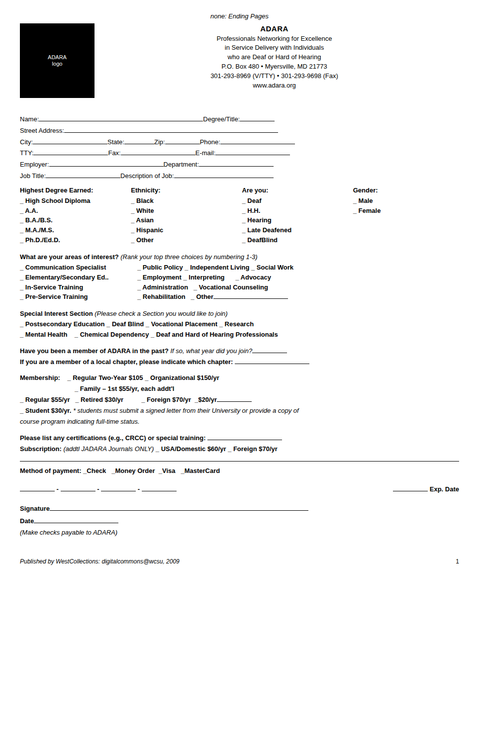none: Ending Pages
ADARA
logo
ADARA
Professionals Networking for Excellence
in Service Delivery with Individuals
who are Deaf or Hard of Hearing
P.O. Box 480 • Myersville, MD 21773
301-293-8969 (V/TTY) • 301-293-9698 (Fax)
www.adara.org
Name: Degree/Title:
Street Address:
City: State: Zip: Phone:
TTY: Fax: E-mail:
Employer: Department:
Job Title: Description of Job:
Highest Degree Earned:
_ High School Diploma
_ A.A.
_ B.A./B.S.
_ M.A./M.S.
_ Ph.D./Ed.D.
Ethnicity:
_ Black
_ White
_ Asian
_ Hispanic
_ Other
Are you:
_ Deaf
_ H.H.
_ Hearing
_ Late Deafened
_ DeafBlind
Gender:
_ Male
_ Female
What are your areas of interest? (Rank your top three choices by numbering 1-3)
_ Communication Specialist
_ Elementary/Secondary Ed..
_ In-Service Training
_ Pre-Service Training
_ Public Policy _ Independent Living _ Social Work
_ Employment _ Interpreting _ Advocacy
_ Administration _ Vocational Counseling
_ Rehabilitation _ Other
Special Interest Section (Please check a Section you would like to join)
_ Postsecondary Education _ Deaf Blind _ Vocational Placement _ Research
_ Mental Health _ Chemical Dependency _ Deaf and Hard of Hearing Professionals
Have you been a member of ADARA in the past? If so, what year did you join?
If you are a member of a local chapter, please indicate which chapter:
Membership: _ Regular Two-Year $105 _ Organizational $150/yr
_ Family – 1st $55/yr, each addt'l
_ Regular $55/yr _ Retired $30/yr _ Foreign $70/yr _$20/yr
_ Student $30/yr. * students must submit a signed letter from their University or provide a copy of
course program indicating full-time status.
Please list any certifications (e.g., CRCC) or special training:
Subscription: (addtl JADARA Journals ONLY) _ USA/Domestic $60/yr _ Foreign $70/yr
Method of payment: _Check _Money Order _Visa _MasterCard
- - -
Exp. Date
Signature
Date
(Make checks payable to ADARA)
Published by WestCollections: digitalcommons@wcsu, 2009
1